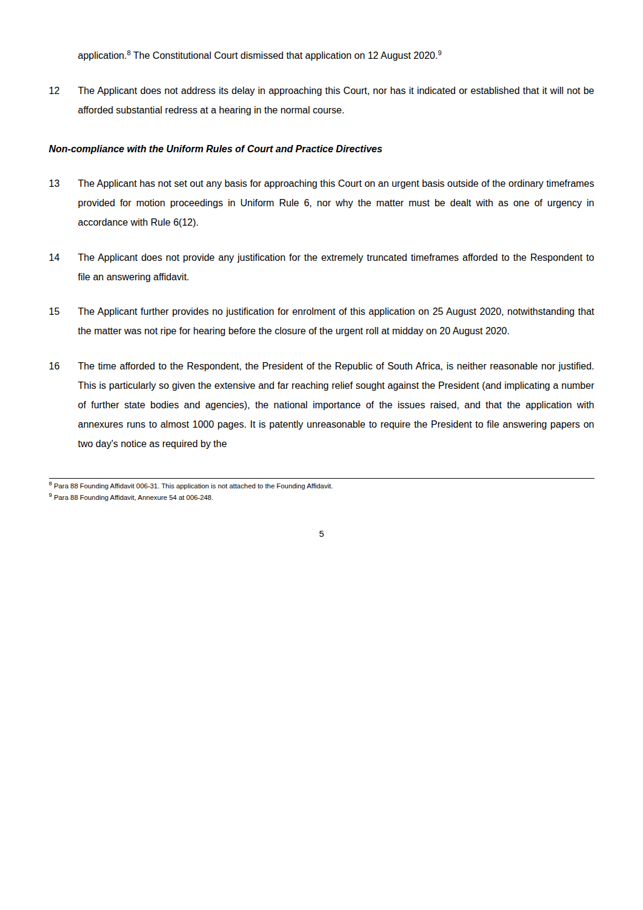application.8 The Constitutional Court dismissed that application on 12 August 2020.9
12
The Applicant does not address its delay in approaching this Court, nor has it indicated or established that it will not be afforded substantial redress at a hearing in the normal course.
Non-compliance with the Uniform Rules of Court and Practice Directives
13
The Applicant has not set out any basis for approaching this Court on an urgent basis outside of the ordinary timeframes provided for motion proceedings in Uniform Rule 6, nor why the matter must be dealt with as one of urgency in accordance with Rule 6(12).
14
The Applicant does not provide any justification for the extremely truncated timeframes afforded to the Respondent to file an answering affidavit.
15
The Applicant further provides no justification for enrolment of this application on 25 August 2020, notwithstanding that the matter was not ripe for hearing before the closure of the urgent roll at midday on 20 August 2020.
16
The time afforded to the Respondent, the President of the Republic of South Africa, is neither reasonable nor justified. This is particularly so given the extensive and far reaching relief sought against the President (and implicating a number of further state bodies and agencies), the national importance of the issues raised, and that the application with annexures runs to almost 1000 pages. It is patently unreasonable to require the President to file answering papers on two day's notice as required by the
8 Para 88 Founding Affidavit 006-31. This application is not attached to the Founding Affidavit.
9 Para 88 Founding Affidavit, Annexure 54 at 006-248.
5